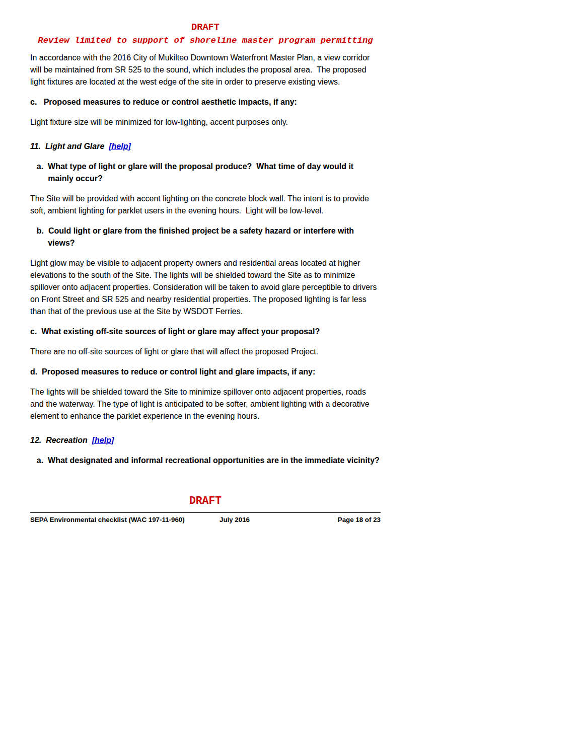DRAFT
Review limited to support of shoreline master program permitting
In accordance with the 2016 City of Mukilteo Downtown Waterfront Master Plan, a view corridor will be maintained from SR 525 to the sound, which includes the proposal area. The proposed light fixtures are located at the west edge of the site in order to preserve existing views.
c. Proposed measures to reduce or control aesthetic impacts, if any:
Light fixture size will be minimized for low-lighting, accent purposes only.
11. Light and Glare [help]
a. What type of light or glare will the proposal produce? What time of day would it mainly occur?
The Site will be provided with accent lighting on the concrete block wall. The intent is to provide soft, ambient lighting for parklet users in the evening hours. Light will be low-level.
b. Could light or glare from the finished project be a safety hazard or interfere with views?
Light glow may be visible to adjacent property owners and residential areas located at higher elevations to the south of the Site. The lights will be shielded toward the Site as to minimize spillover onto adjacent properties. Consideration will be taken to avoid glare perceptible to drivers on Front Street and SR 525 and nearby residential properties. The proposed lighting is far less than that of the previous use at the Site by WSDOT Ferries.
c. What existing off-site sources of light or glare may affect your proposal?
There are no off-site sources of light or glare that will affect the proposed Project.
d. Proposed measures to reduce or control light and glare impacts, if any:
The lights will be shielded toward the Site to minimize spillover onto adjacent properties, roads and the waterway. The type of light is anticipated to be softer, ambient lighting with a decorative element to enhance the parklet experience in the evening hours.
12. Recreation [help]
a. What designated and informal recreational opportunities are in the immediate vicinity?
DRAFT
SEPA Environmental checklist (WAC 197-11-960) July 2016 Page 18 of 23